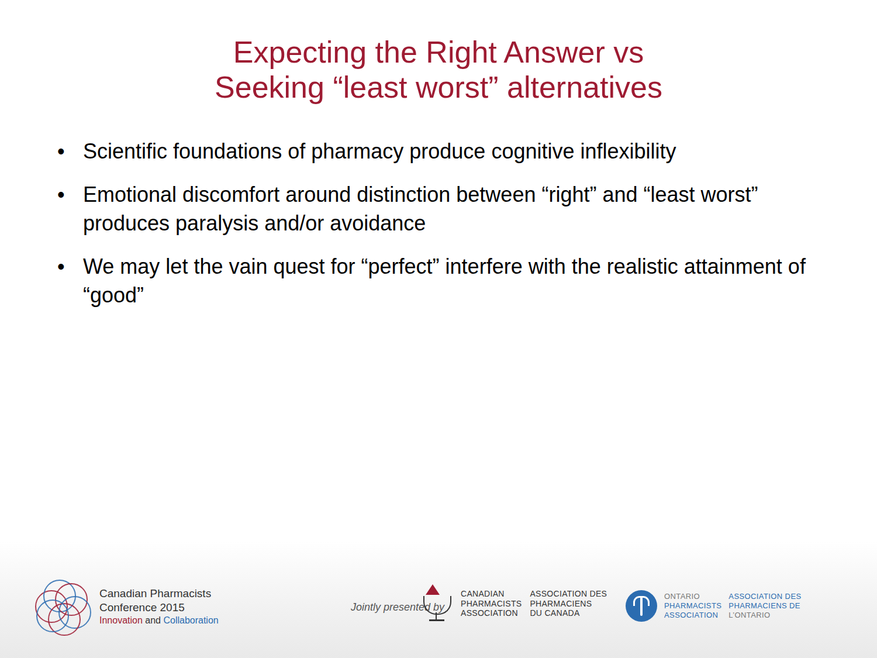Expecting the Right Answer vs
Seeking “least worst” alternatives
Scientific foundations of pharmacy produce cognitive inflexibility
Emotional discomfort around distinction between “right” and “least worst” produces paralysis and/or avoidance
We may let the vain quest for “perfect” interfere with the realistic attainment of “good”
Canadian Pharmacists
Conference 2015
Innovation and Collaboration
Jointly presented by
CANADIAN
PHARMACISTS
ASSOCIATION
ASSOCIATION DES
PHARMACIENS
DU CANADA
ONTARIO
PHARMACISTS
ASSOCIATION
ASSOCIATION DES
PHARMACIENS DE
L’ONTARIO